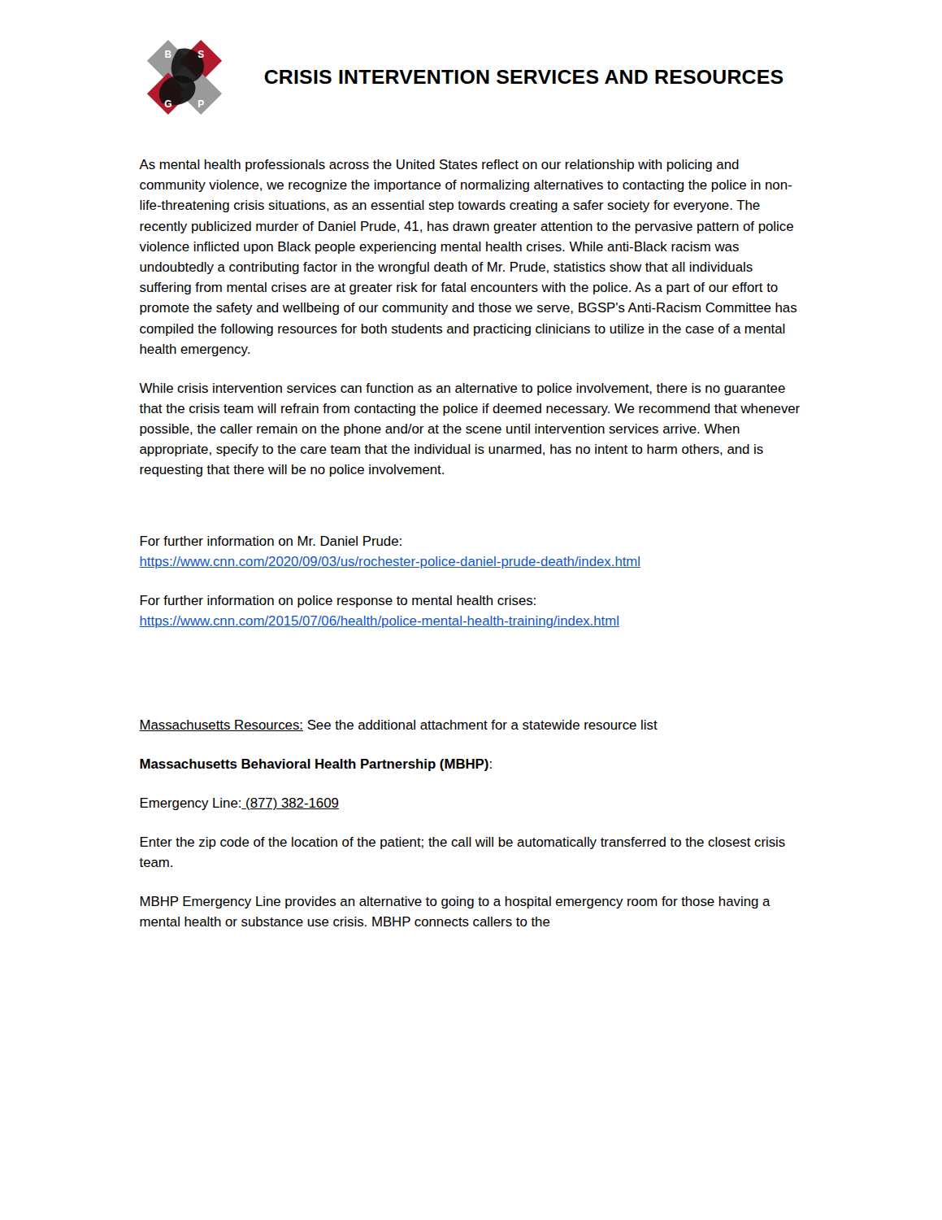B S G P
CRISIS INTERVENTION SERVICES AND RESOURCES
As mental health professionals across the United States reflect on our relationship with policing and community violence, we recognize the importance of normalizing alternatives to contacting the police in non-life-threatening crisis situations, as an essential step towards creating a safer society for everyone. The recently publicized murder of Daniel Prude, 41, has drawn greater attention to the pervasive pattern of police violence inflicted upon Black people experiencing mental health crises. While anti-Black racism was undoubtedly a contributing factor in the wrongful death of Mr. Prude, statistics show that all individuals suffering from mental crises are at greater risk for fatal encounters with the police. As a part of our effort to promote the safety and wellbeing of our community and those we serve, BGSP's Anti-Racism Committee has compiled the following resources for both students and practicing clinicians to utilize in the case of a mental health emergency.
While crisis intervention services can function as an alternative to police involvement, there is no guarantee that the crisis team will refrain from contacting the police if deemed necessary. We recommend that whenever possible, the caller remain on the phone and/or at the scene until intervention services arrive. When appropriate, specify to the care team that the individual is unarmed, has no intent to harm others, and is requesting that there will be no police involvement.
For further information on Mr. Daniel Prude:
https://www.cnn.com/2020/09/03/us/rochester-police-daniel-prude-death/index.html
For further information on police response to mental health crises:
https://www.cnn.com/2015/07/06/health/police-mental-health-training/index.html
Massachusetts Resources: See the additional attachment for a statewide resource list
Massachusetts Behavioral Health Partnership (MBHP):
Emergency Line: (877) 382-1609
Enter the zip code of the location of the patient; the call will be automatically transferred to the closest crisis team.
MBHP Emergency Line provides an alternative to going to a hospital emergency room for those having a mental health or substance use crisis. MBHP connects callers to the